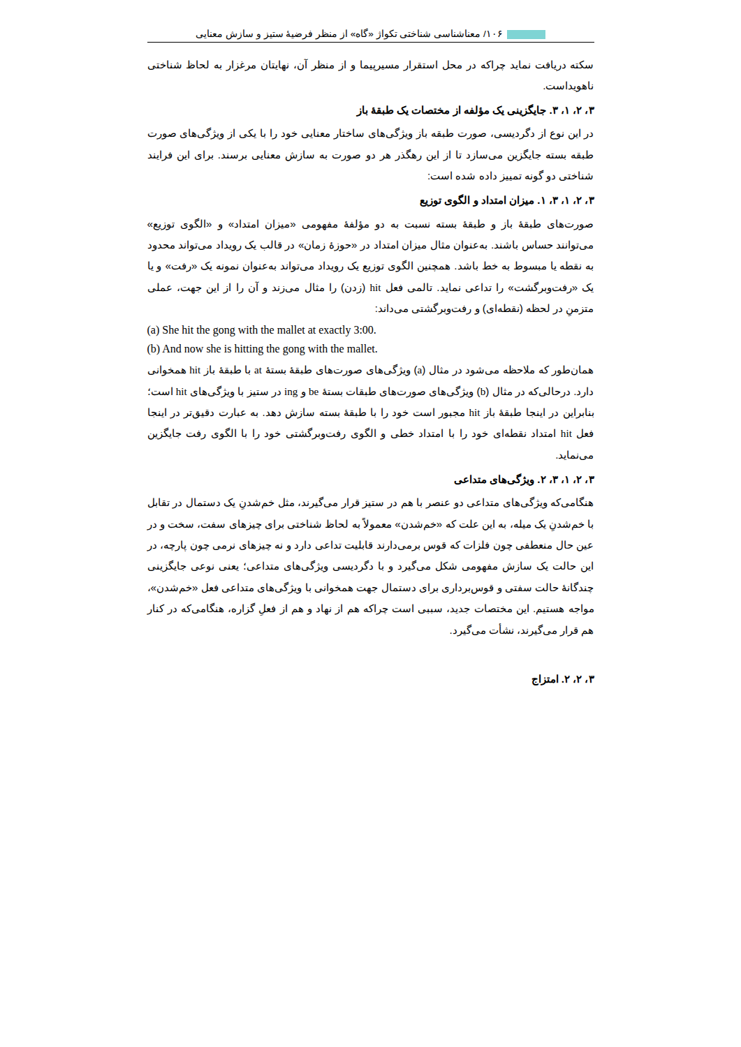۱۰۶/ معناشناسی شناختی تکواژ «گاه» از منظر فرضیۀ ستیز و سازش معنایی
سکته دریافت نماید چراکه در محل استقرار مسیرپیما و از منظر آن، نهایتان مرغزار به لحاظ شناختی ناهویداست.
۳، ۲، ۱، ۳. جایگزینی یک مؤلفه از مختصات یک طبقۀ باز
در این نوع از دگردیسی، صورت طبقه باز ویژگی‌های ساختار معنایی خود را با یکی از ویژگی‌های صورت طبقه بسته جایگزین می‌سازد تا از این رهگذر هر دو صورت به سازش معنایی برسند. برای این فرایند شناختی دو گونه تمییز داده شده است:
۳، ۲، ۱، ۳، ۱. میزان امتداد و الگوی توزیع
صورت‌های طبقۀ باز و طبقۀ بسته نسبت به دو مؤلفۀ مفهومی «میزان امتداد» و «الگوی توزیع» می‌توانند حساس باشند. به‌عنوان مثال میزان امتداد در «حوزۀ زمان» در قالب یک رویداد می‌تواند محدود به نقطه یا مبسوط به خط باشد. همچنین الگوی توزیع یک رویداد می‌تواند به‌عنوان نمونه یک «رفت» و یا یک «رفت‌وبرگشت» را تداعی نماید. تالمی فعل hit (زدن) را مثال می‌زند و آن را از این جهت، عملی متزمنِ در لحظه (نقطه‌ای) و رفت‌وبرگشتی می‌داند:
(a) She hit the gong with the mallet at exactly 3:00.
(b) And now she is hitting the gong with the mallet.
همان‌طور که ملاحظه می‌شود در مثال (a) ویژگی‌های صورت‌های طبقۀ بستۀ at با طبقۀ باز hit همخوانی دارد. درحالی‌که در مثال (b) ویژگی‌های صورت‌های طبقات بستۀ be و ing در ستیز با ویژگی‌های hit است؛ بنابراین در اینجا طبقۀ باز hit مجبور است خود را با طبقۀ بسته سازش دهد. به عبارت دقیق‌تر در اینجا فعل hit امتداد نقطه‌ای خود را با امتداد خطی و الگوی رفت‌وبرگشتی خود را با الگوی رفت جایگزین می‌نماید.
۳، ۲، ۱، ۳، ۲. ویژگی‌های متداعی
هنگامی‌که ویژگی‌های متداعی دو عنصر با هم در ستیز قرار می‌گیرند، مثل خم‌شدنِ یک دستمال در تقابل با خم‌شدنِ یک میله، به این علت که «خم‌شدن» معمولاً به لحاظ شناختی برای چیزهای سفت، سخت و در عین حال منعطفی چون فلزات که قوس برمی‌دارند قابلیت تداعی دارد و نه چیزهای نرمی چون پارچه، در این حالت یک سازش مفهومی شکل می‌گیرد و با دگردیسی ویژگی‌های متداعی؛ یعنی نوعی جایگزینی چندگانۀ حالت سفتی و قوس‌برداری برای دستمال جهت همخوانی با ویژگی‌های متداعی فعل «خم‌شدن»، مواجه هستیم. این مختصات جدید، سببی است چراکه هم از نهاد و هم از فعلِ گزاره، هنگامی‌که در کنار هم قرار می‌گیرند، نشأت می‌گیرد.
۳، ۲، ۲. امتزاج